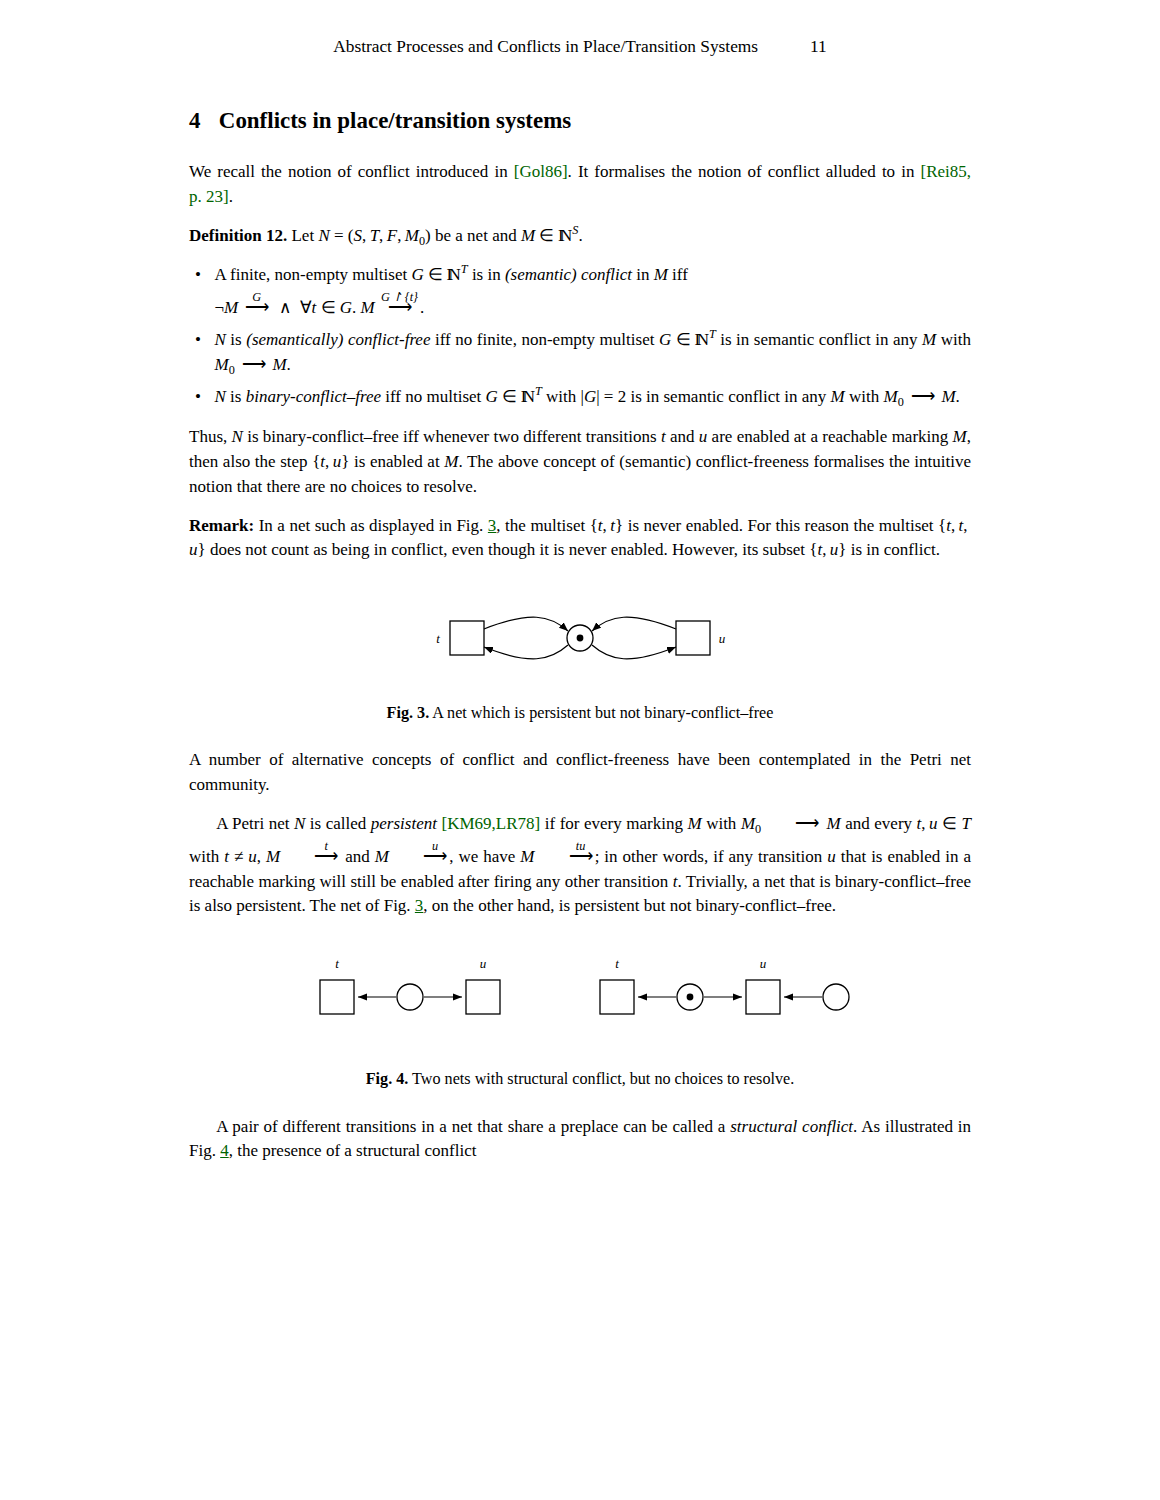Abstract Processes and Conflicts in Place/Transition Systems 11
4 Conflicts in place/transition systems
We recall the notion of conflict introduced in [Gol86]. It formalises the notion of conflict alluded to in [Rei85, p. 23].
Definition 12. Let N = (S, T, F, M0) be a net and M ∈ NS.
A finite, non-empty multiset G ∈ NT is in (semantic) conflict in M iff
¬M G⟶ ∧ ∀t ∈ G. M G ↾ {t}⟶.
N is (semantically) conflict-free iff no finite, non-empty multiset G ∈ NT is in semantic conflict in any M with M0 ⟶ M.
N is binary-conflict–free iff no multiset G ∈ NT with |G| = 2 is in semantic conflict in any M with M0 ⟶ M.
Thus, N is binary-conflict–free iff whenever two different transitions t and u are enabled at a reachable marking M, then also the step {t, u} is enabled at M. The above concept of (semantic) conflict-freeness formalises the intuitive notion that there are no choices to resolve.
Remark: In a net such as displayed in Fig. 3, the multiset {t, t} is never enabled. For this reason the multiset {t, t, u} does not count as being in conflict, even though it is never enabled. However, its subset {t, u} is in conflict.
t u
Fig. 3. A net which is persistent but not binary-conflict–free
A number of alternative concepts of conflict and conflict-freeness have been contemplated in the Petri net community.
A Petri net N is called persistent [KM69,LR78] if for every marking M with M0 ⟶ M and every t, u ∈ T with t ≠ u, M t⟶ and M u⟶, we have M tu⟶; in other words, if any transition u that is enabled in a reachable marking will still be enabled after firing any other transition t. Trivially, a net that is binary-conflict–free is also persistent. The net of Fig. 3, on the other hand, is persistent but not binary-conflict–free.
t u t u
Fig. 4. Two nets with structural conflict, but no choices to resolve.
A pair of different transitions in a net that share a preplace can be called a structural conflict. As illustrated in Fig. 4, the presence of a structural conflict